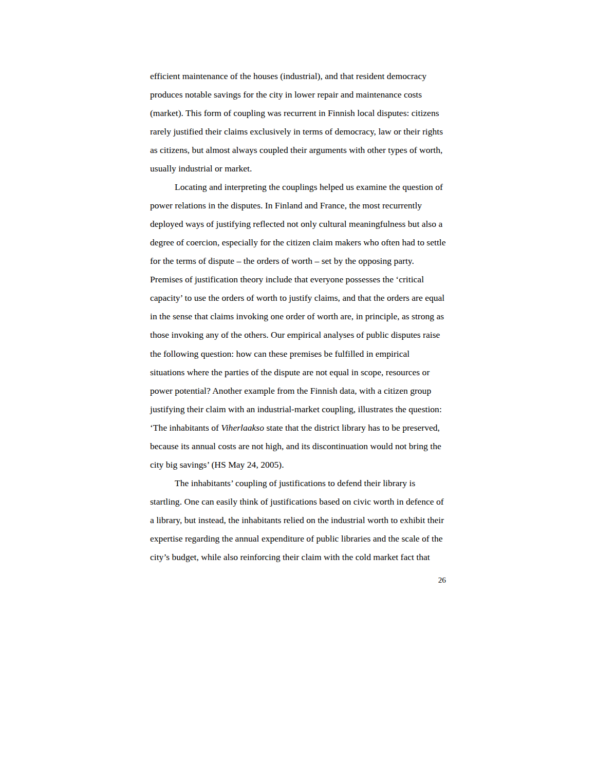efficient maintenance of the houses (industrial), and that resident democracy produces notable savings for the city in lower repair and maintenance costs (market). This form of coupling was recurrent in Finnish local disputes: citizens rarely justified their claims exclusively in terms of democracy, law or their rights as citizens, but almost always coupled their arguments with other types of worth, usually industrial or market.
Locating and interpreting the couplings helped us examine the question of power relations in the disputes. In Finland and France, the most recurrently deployed ways of justifying reflected not only cultural meaningfulness but also a degree of coercion, especially for the citizen claim makers who often had to settle for the terms of dispute – the orders of worth – set by the opposing party. Premises of justification theory include that everyone possesses the ‘critical capacity’ to use the orders of worth to justify claims, and that the orders are equal in the sense that claims invoking one order of worth are, in principle, as strong as those invoking any of the others. Our empirical analyses of public disputes raise the following question: how can these premises be fulfilled in empirical situations where the parties of the dispute are not equal in scope, resources or power potential? Another example from the Finnish data, with a citizen group justifying their claim with an industrial-market coupling, illustrates the question: ‘The inhabitants of Viherlaakso state that the district library has to be preserved, because its annual costs are not high, and its discontinuation would not bring the city big savings’ (HS May 24, 2005).
The inhabitants’ coupling of justifications to defend their library is startling. One can easily think of justifications based on civic worth in defence of a library, but instead, the inhabitants relied on the industrial worth to exhibit their expertise regarding the annual expenditure of public libraries and the scale of the city’s budget, while also reinforcing their claim with the cold market fact that
26